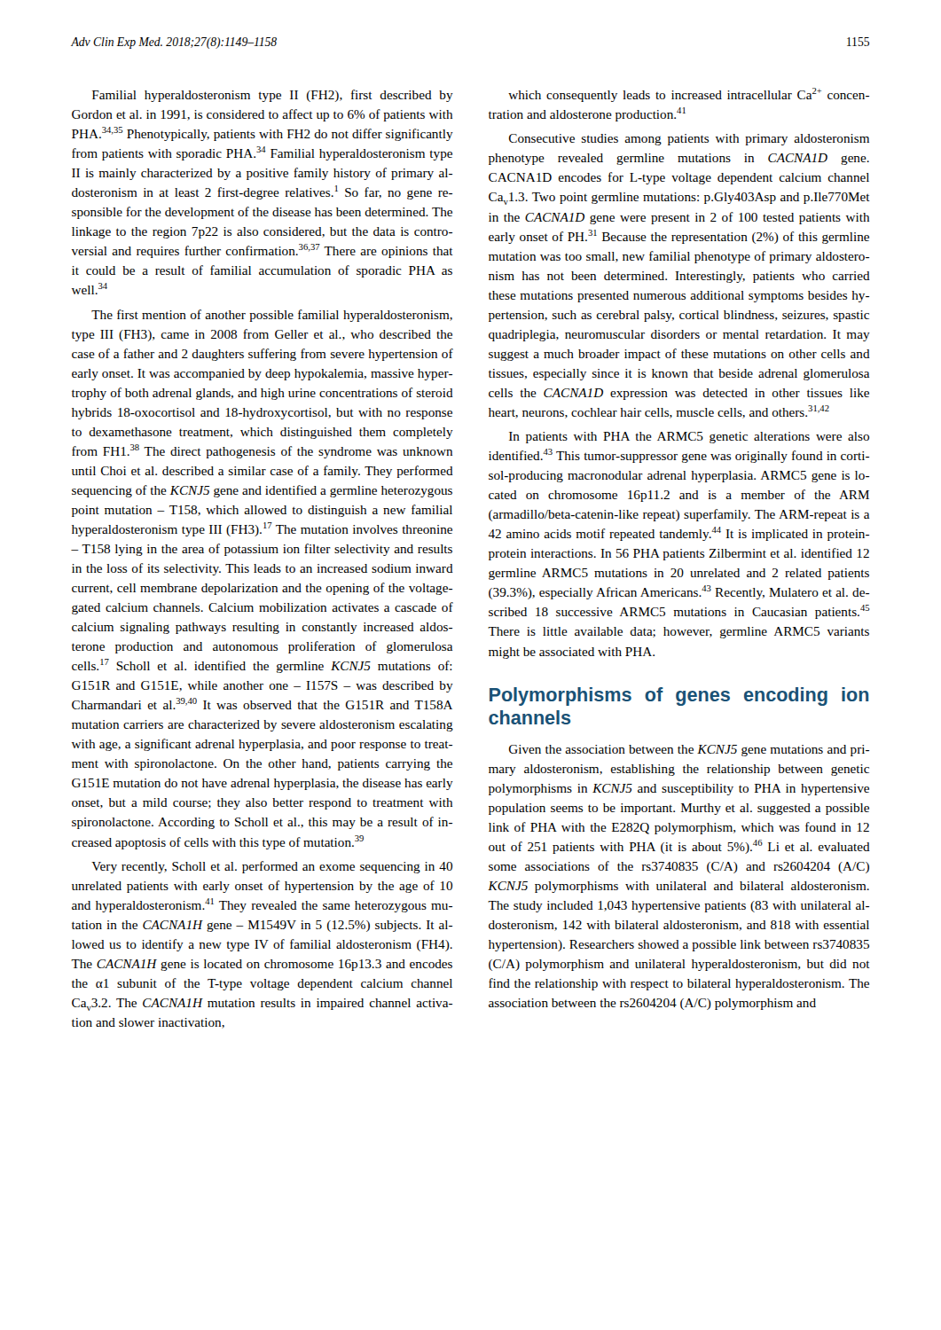Adv Clin Exp Med. 2018;27(8):1149–1158 1155
Familial hyperaldosteronism type II (FH2), first described by Gordon et al. in 1991, is considered to affect up to 6% of patients with PHA.34,35 Phenotypically, patients with FH2 do not differ significantly from patients with sporadic PHA.34 Familial hyperaldosteronism type II is mainly characterized by a positive family history of primary aldosteronism in at least 2 first-degree relatives.1 So far, no gene responsible for the development of the disease has been determined. The linkage to the region 7p22 is also considered, but the data is controversial and requires further confirmation.36,37 There are opinions that it could be a result of familial accumulation of sporadic PHA as well.34
The first mention of another possible familial hyperaldosteronism, type III (FH3), came in 2008 from Geller et al., who described the case of a father and 2 daughters suffering from severe hypertension of early onset. It was accompanied by deep hypokalemia, massive hypertrophy of both adrenal glands, and high urine concentrations of steroid hybrids 18-oxocortisol and 18-hydroxycortisol, but with no response to dexamethasone treatment, which distinguished them completely from FH1.38 The direct pathogenesis of the syndrome was unknown until Choi et al. described a similar case of a family. They performed sequencing of the KCNJ5 gene and identified a germline heterozygous point mutation – T158, which allowed to distinguish a new familial hyperaldosteronism type III (FH3).17 The mutation involves threonine – T158 lying in the area of potassium ion filter selectivity and results in the loss of its selectivity. This leads to an increased sodium inward current, cell membrane depolarization and the opening of the voltage-gated calcium channels. Calcium mobilization activates a cascade of calcium signaling pathways resulting in constantly increased aldosterone production and autonomous proliferation of glomerulosa cells.17 Scholl et al. identified the germline KCNJ5 mutations of: G151R and G151E, while another one – I157S – was described by Charmandari et al.39,40 It was observed that the G151R and T158A mutation carriers are characterized by severe aldosteronism escalating with age, a significant adrenal hyperplasia, and poor response to treatment with spironolactone. On the other hand, patients carrying the G151E mutation do not have adrenal hyperplasia, the disease has early onset, but a mild course; they also better respond to treatment with spironolactone. According to Scholl et al., this may be a result of increased apoptosis of cells with this type of mutation.39
Very recently, Scholl et al. performed an exome sequencing in 40 unrelated patients with early onset of hypertension by the age of 10 and hyperaldosteronism.41 They revealed the same heterozygous mutation in the CACNA1H gene – M1549V in 5 (12.5%) subjects. It allowed us to identify a new type IV of familial aldosteronism (FH4). The CACNA1H gene is located on chromosome 16p13.3 and encodes the α1 subunit of the T-type voltage dependent calcium channel Cav3.2. The CACNA1H mutation results in impaired channel activation and slower inactivation,
which consequently leads to increased intracellular Ca2+ concentration and aldosterone production.41
Consecutive studies among patients with primary aldosteronism phenotype revealed germline mutations in CACNA1D gene. CACNA1D encodes for L-type voltage dependent calcium channel Cav1.3. Two point germline mutations: p.Gly403Asp and p.Ile770Met in the CACNA1D gene were present in 2 of 100 tested patients with early onset of PH.31 Because the representation (2%) of this germline mutation was too small, new familial phenotype of primary aldosteronism has not been determined. Interestingly, patients who carried these mutations presented numerous additional symptoms besides hypertension, such as cerebral palsy, cortical blindness, seizures, spastic quadriplegia, neuromuscular disorders or mental retardation. It may suggest a much broader impact of these mutations on other cells and tissues, especially since it is known that beside adrenal glomerulosa cells the CACNA1D expression was detected in other tissues like heart, neurons, cochlear hair cells, muscle cells, and others.31,42
In patients with PHA the ARMC5 genetic alterations were also identified.43 This tumor-suppressor gene was originally found in cortisol-producing macronodular adrenal hyperplasia. ARMC5 gene is located on chromosome 16p11.2 and is a member of the ARM (armadillo/beta-catenin-like repeat) superfamily. The ARM-repeat is a 42 amino acids motif repeated tandemly.44 It is implicated in protein-protein interactions. In 56 PHA patients Zilbermint et al. identified 12 germline ARMC5 mutations in 20 unrelated and 2 related patients (39.3%), especially African Americans.43 Recently, Mulatero et al. described 18 successive ARMC5 mutations in Caucasian patients.45 There is little available data; however, germline ARMC5 variants might be associated with PHA.
Polymorphisms of genes encoding ion channels
Given the association between the KCNJ5 gene mutations and primary aldosteronism, establishing the relationship between genetic polymorphisms in KCNJ5 and susceptibility to PHA in hypertensive population seems to be important. Murthy et al. suggested a possible link of PHA with the E282Q polymorphism, which was found in 12 out of 251 patients with PHA (it is about 5%).46 Li et al. evaluated some associations of the rs3740835 (C/A) and rs2604204 (A/C) KCNJ5 polymorphisms with unilateral and bilateral aldosteronism. The study included 1,043 hypertensive patients (83 with unilateral aldosteronism, 142 with bilateral aldosteronism, and 818 with essential hypertension). Researchers showed a possible link between rs3740835 (C/A) polymorphism and unilateral hyperaldosteronism, but did not find the relationship with respect to bilateral hyperaldosteronism. The association between the rs2604204 (A/C) polymorphism and